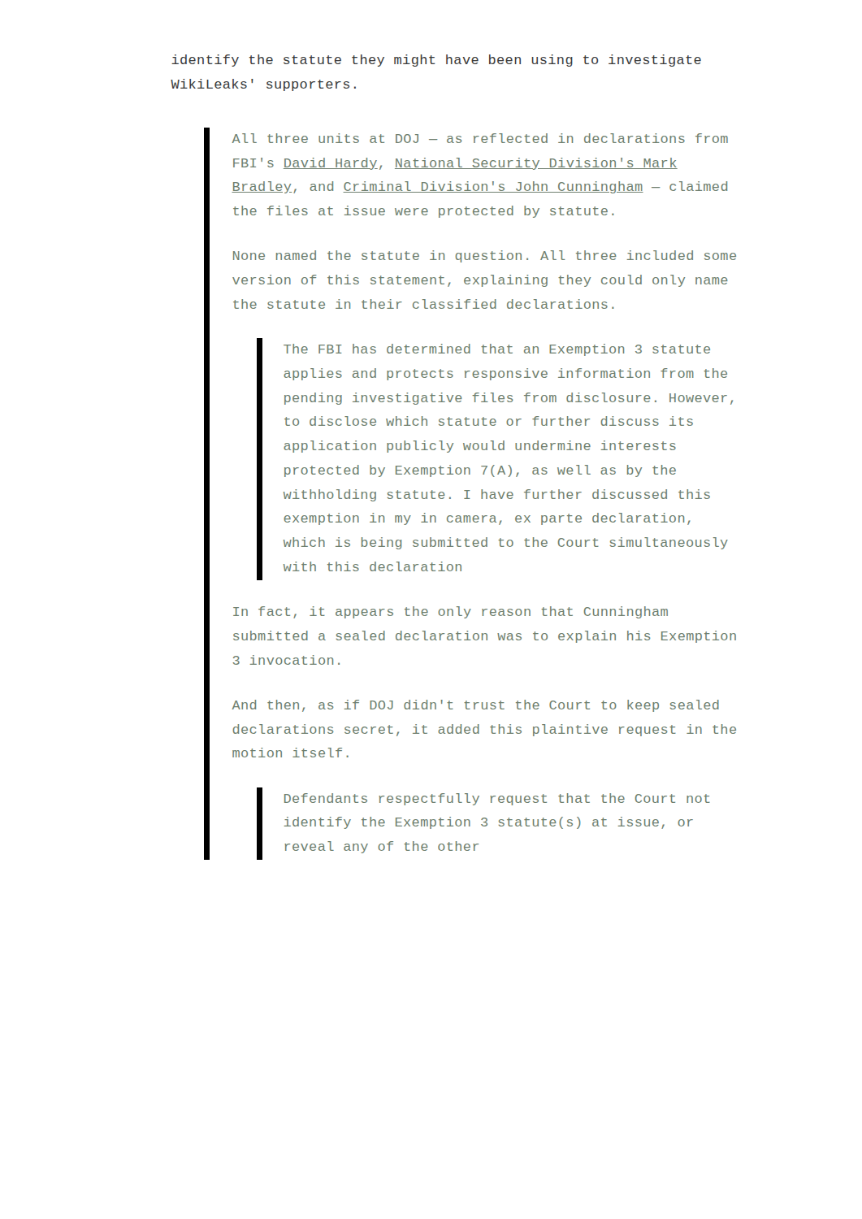identify the statute they might have been using to investigate WikiLeaks' supporters.
All three units at DOJ — as reflected in declarations from FBI's David Hardy, National Security Division's Mark Bradley, and Criminal Division's John Cunningham — claimed the files at issue were protected by statute.
None named the statute in question. All three included some version of this statement, explaining they could only name the statute in their classified declarations.
The FBI has determined that an Exemption 3 statute applies and protects responsive information from the pending investigative files from disclosure. However, to disclose which statute or further discuss its application publicly would undermine interests protected by Exemption 7(A), as well as by the withholding statute. I have further discussed this exemption in my in camera, ex parte declaration, which is being submitted to the Court simultaneously with this declaration
In fact, it appears the only reason that Cunningham submitted a sealed declaration was to explain his Exemption 3 invocation.
And then, as if DOJ didn't trust the Court to keep sealed declarations secret, it added this plaintive request in the motion itself.
Defendants respectfully request that the Court not identify the Exemption 3 statute(s) at issue, or reveal any of the other